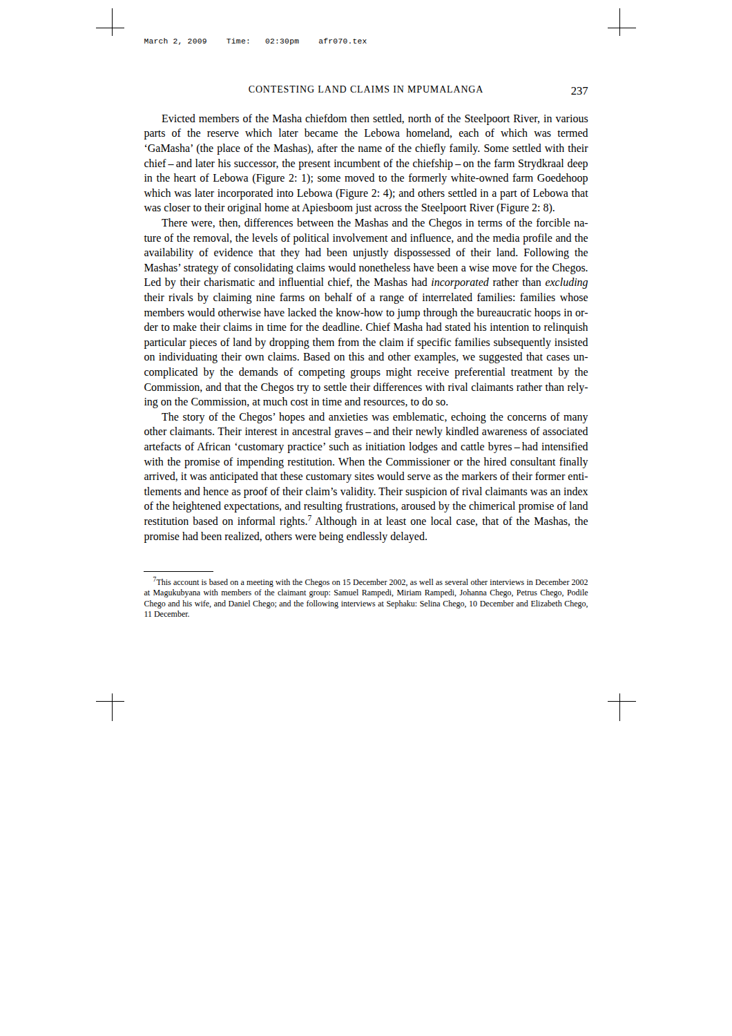March 2, 2009 Time: 02:30pm afr070.tex
Contesting land claims in Mpumalanga 237
Evicted members of the Masha chiefdom then settled, north of the Steelpoort River, in various parts of the reserve which later became the Lebowa homeland, each of which was termed ‘GaMasha’ (the place of the Mashas), after the name of the chiefly family. Some settled with their chief – and later his successor, the present incumbent of the chiefship – on the farm Strydkraal deep in the heart of Lebowa (Figure 2: 1); some moved to the formerly white-owned farm Goedehoop which was later incorporated into Lebowa (Figure 2: 4); and others settled in a part of Lebowa that was closer to their original home at Apiesboom just across the Steelpoort River (Figure 2: 8).
There were, then, differences between the Mashas and the Chegos in terms of the forcible nature of the removal, the levels of political involvement and influence, and the media profile and the availability of evidence that they had been unjustly dispossessed of their land. Following the Mashas’ strategy of consolidating claims would nonetheless have been a wise move for the Chegos. Led by their charismatic and influential chief, the Mashas had incorporated rather than excluding their rivals by claiming nine farms on behalf of a range of interrelated families: families whose members would otherwise have lacked the know-how to jump through the bureaucratic hoops in order to make their claims in time for the deadline. Chief Masha had stated his intention to relinquish particular pieces of land by dropping them from the claim if specific families subsequently insisted on individuating their own claims. Based on this and other examples, we suggested that cases uncomplicated by the demands of competing groups might receive preferential treatment by the Commission, and that the Chegos try to settle their differences with rival claimants rather than relying on the Commission, at much cost in time and resources, to do so.
The story of the Chegos’ hopes and anxieties was emblematic, echoing the concerns of many other claimants. Their interest in ancestral graves – and their newly kindled awareness of associated artefacts of African ‘customary practice’ such as initiation lodges and cattle byres – had intensified with the promise of impending restitution. When the Commissioner or the hired consultant finally arrived, it was anticipated that these customary sites would serve as the markers of their former entitlements and hence as proof of their claim’s validity. Their suspicion of rival claimants was an index of the heightened expectations, and resulting frustrations, aroused by the chimerical promise of land restitution based on informal rights.7 Although in at least one local case, that of the Mashas, the promise had been realized, others were being endlessly delayed.
7This account is based on a meeting with the Chegos on 15 December 2002, as well as several other interviews in December 2002 at Magukubyana with members of the claimant group: Samuel Rampedi, Miriam Rampedi, Johanna Chego, Petrus Chego, Podile Chego and his wife, and Daniel Chego; and the following interviews at Sephaku: Selina Chego, 10 December and Elizabeth Chego, 11 December.